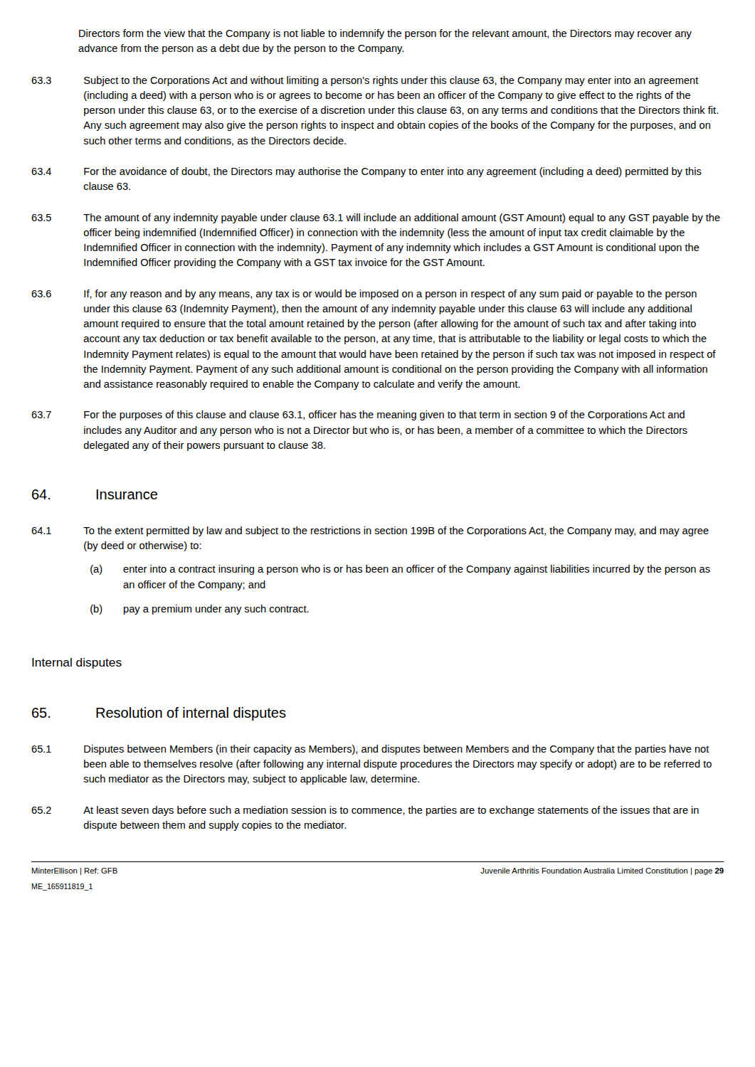Directors form the view that the Company is not liable to indemnify the person for the relevant amount, the Directors may recover any advance from the person as a debt due by the person to the Company.
63.3
Subject to the Corporations Act and without limiting a person's rights under this clause 63, the Company may enter into an agreement (including a deed) with a person who is or agrees to become or has been an officer of the Company to give effect to the rights of the person under this clause 63, or to the exercise of a discretion under this clause 63, on any terms and conditions that the Directors think fit. Any such agreement may also give the person rights to inspect and obtain copies of the books of the Company for the purposes, and on such other terms and conditions, as the Directors decide.
63.4
For the avoidance of doubt, the Directors may authorise the Company to enter into any agreement (including a deed) permitted by this clause 63.
63.5
The amount of any indemnity payable under clause 63.1 will include an additional amount (GST Amount) equal to any GST payable by the officer being indemnified (Indemnified Officer) in connection with the indemnity (less the amount of input tax credit claimable by the Indemnified Officer in connection with the indemnity). Payment of any indemnity which includes a GST Amount is conditional upon the Indemnified Officer providing the Company with a GST tax invoice for the GST Amount.
63.6
If, for any reason and by any means, any tax is or would be imposed on a person in respect of any sum paid or payable to the person under this clause 63 (Indemnity Payment), then the amount of any indemnity payable under this clause 63 will include any additional amount required to ensure that the total amount retained by the person (after allowing for the amount of such tax and after taking into account any tax deduction or tax benefit available to the person, at any time, that is attributable to the liability or legal costs to which the Indemnity Payment relates) is equal to the amount that would have been retained by the person if such tax was not imposed in respect of the Indemnity Payment. Payment of any such additional amount is conditional on the person providing the Company with all information and assistance reasonably required to enable the Company to calculate and verify the amount.
63.7
For the purposes of this clause and clause 63.1, officer has the meaning given to that term in section 9 of the Corporations Act and includes any Auditor and any person who is not a Director but who is, or has been, a member of a committee to which the Directors delegated any of their powers pursuant to clause 38.
64. Insurance
64.1
To the extent permitted by law and subject to the restrictions in section 199B of the Corporations Act, the Company may, and may agree (by deed or otherwise) to:
(a) enter into a contract insuring a person who is or has been an officer of the Company against liabilities incurred by the person as an officer of the Company; and
(b) pay a premium under any such contract.
Internal disputes
65. Resolution of internal disputes
65.1
Disputes between Members (in their capacity as Members), and disputes between Members and the Company that the parties have not been able to themselves resolve (after following any internal dispute procedures the Directors may specify or adopt) are to be referred to such mediator as the Directors may, subject to applicable law, determine.
65.2
At least seven days before such a mediation session is to commence, the parties are to exchange statements of the issues that are in dispute between them and supply copies to the mediator.
MinterEllison | Ref: GFB
Juvenile Arthritis Foundation Australia Limited Constitution | page 29
ME_165911819_1